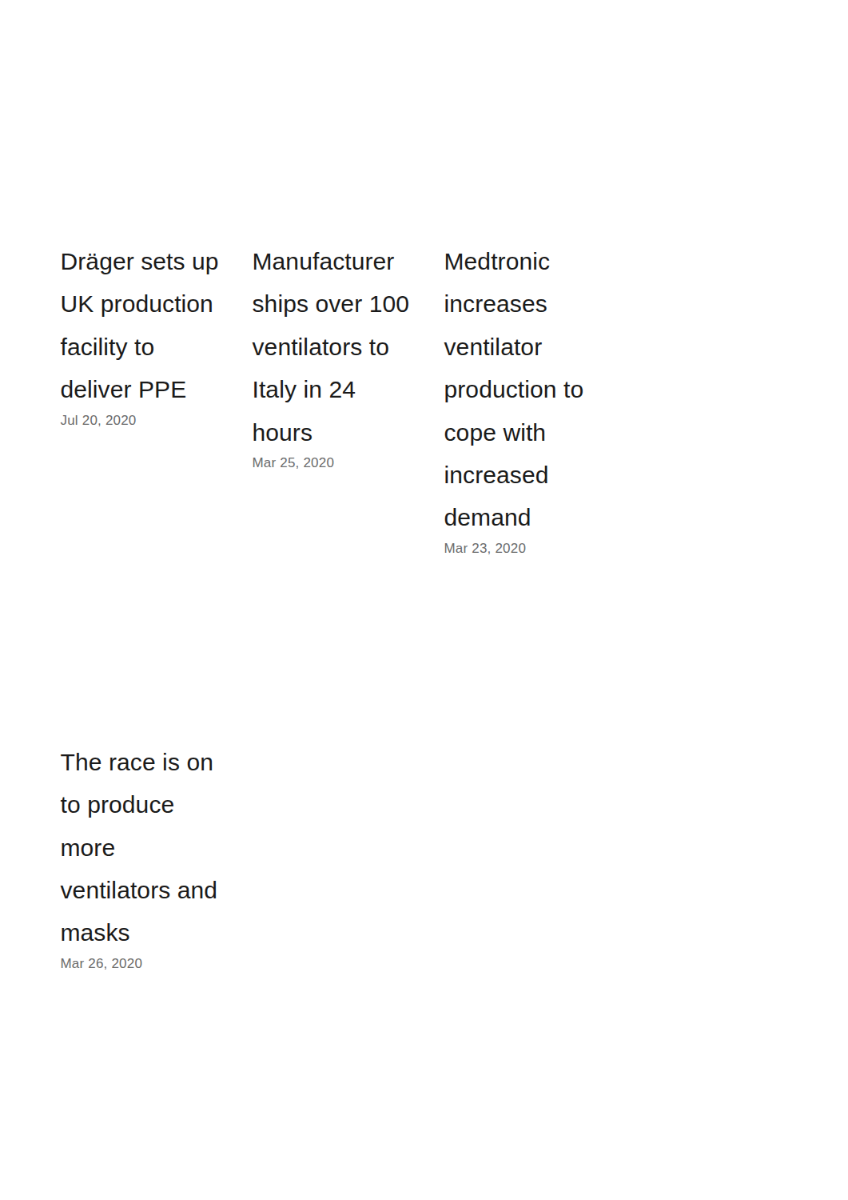Dräger sets up UK production facility to deliver PPE
Jul 20, 2020
Manufacturer ships over 100 ventilators to Italy in 24 hours
Mar 25, 2020
Medtronic increases ventilator production to cope with increased demand
Mar 23, 2020
The race is on to produce more ventilators and masks
Mar 26, 2020